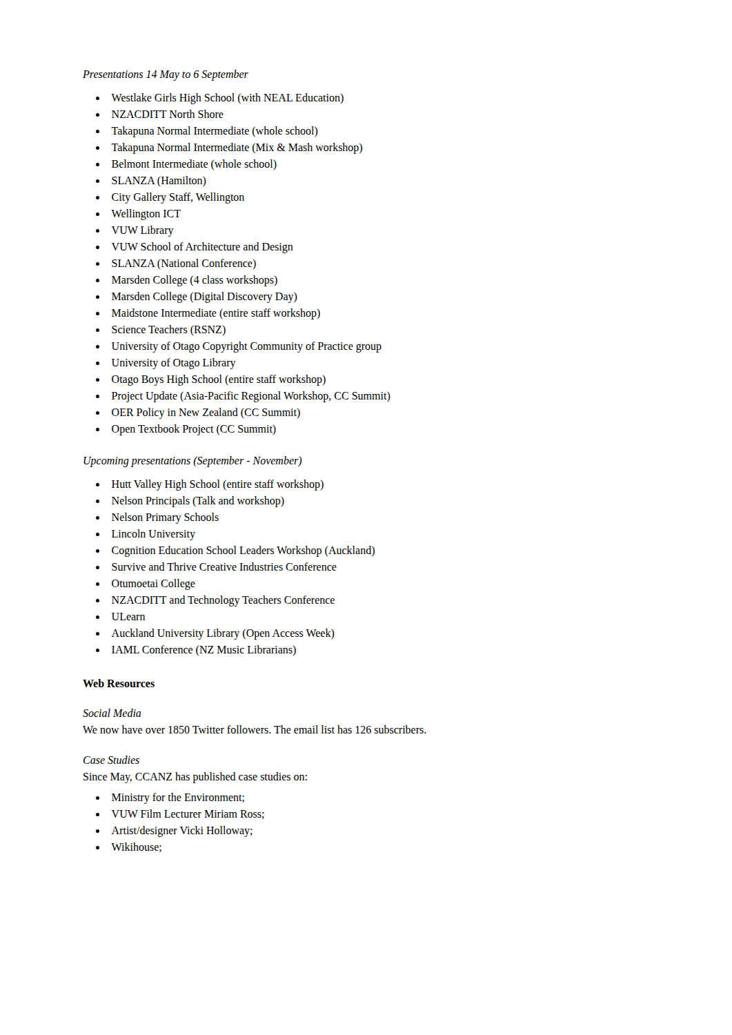Presentations 14 May to 6 September
Westlake Girls High School (with NEAL Education)
NZACDITT North Shore
Takapuna Normal Intermediate (whole school)
Takapuna Normal Intermediate (Mix & Mash workshop)
Belmont Intermediate (whole school)
SLANZA (Hamilton)
City Gallery Staff, Wellington
Wellington ICT
VUW Library
VUW School of Architecture and Design
SLANZA (National Conference)
Marsden College (4 class workshops)
Marsden College (Digital Discovery Day)
Maidstone Intermediate (entire staff workshop)
Science Teachers (RSNZ)
University of Otago Copyright Community of Practice group
University of Otago Library
Otago Boys High School (entire staff workshop)
Project Update (Asia-Pacific Regional Workshop, CC Summit)
OER Policy in New Zealand (CC Summit)
Open Textbook Project (CC Summit)
Upcoming presentations (September - November)
Hutt Valley High School (entire staff workshop)
Nelson Principals (Talk and workshop)
Nelson Primary Schools
Lincoln University
Cognition Education School Leaders Workshop (Auckland)
Survive and Thrive Creative Industries Conference
Otumoetai College
NZACDITT and Technology Teachers Conference
ULearn
Auckland University Library (Open Access Week)
IAML Conference (NZ Music Librarians)
Web Resources
Social Media
We now have over 1850 Twitter followers. The email list has 126 subscribers.
Case Studies
Since May, CCANZ has published case studies on:
Ministry for the Environment;
VUW Film Lecturer Miriam Ross;
Artist/designer Vicki Holloway;
Wikihouse;